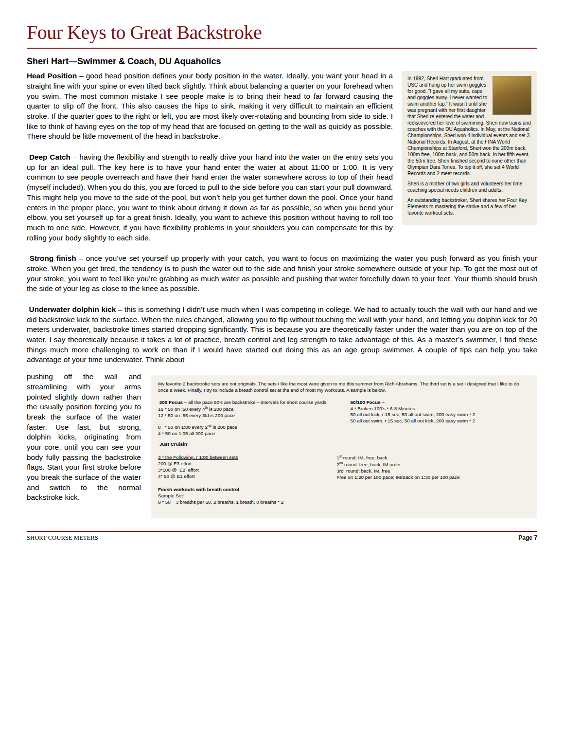Four Keys to Great Backstroke
Sheri Hart—Swimmer & Coach, DU Aquaholics
In 1992, Sheri Hart graduated from USC and hung up her swim goggles for good. “I gave all my suits, caps and goggles away. I never wanted to swim another lap.” It wasn’t until she was pregnant with her first daughter that Sheri re-entered the water and rediscovered her love of swimming. Sheri now trains and coaches with the DU Aquaholics. In May, at the National Championships, Sheri won 4 individual events and set 3 National Records. In August, at the FINA World Championships at Stanford, Sheri won the 200m back, 100m free, 100m back, and 50m back. In her fifth event, the 50m free, Sheri finished second to none other than Olympian Dara Torres. To top it off, she set 4 World Records and 2 meet records.
Sheri is a mother of two girls and volunteers her time coaching special needs children and adults.
An outstanding backstroker, Sheri shares her Four Key Elements to mastering the stroke and a few of her favorite workout sets.
Head Position – good head position defines your body position in the water. Ideally, you want your head in a straight line with your spine or even tilted back slightly. Think about balancing a quarter on your forehead when you swim. The most common mistake I see people make is to bring their head to far forward causing the quarter to slip off the front. This also causes the hips to sink, making it very difficult to maintain an efficient stroke. If the quarter goes to the right or left, you are most likely over-rotating and bouncing from side to side. I like to think of having eyes on the top of my head that are focused on getting to the wall as quickly as possible. There should be little movement of the head in backstroke.
Deep Catch – having the flexibility and strength to really drive your hand into the water on the entry sets you up for an ideal pull. The key here is to have your hand enter the water at about 11:00 or 1:00. It is very common to see people overreach and have their hand enter the water somewhere across to top of their head (myself included). When you do this, you are forced to pull to the side before you can start your pull downward. This might help you move to the side of the pool, but won’t help you get further down the pool. Once your hand enters in the proper place, you want to think about driving it down as far as possible, so when you bend your elbow, you set yourself up for a great finish. Ideally, you want to achieve this position without having to roll too much to one side. However, if you have flexibility problems in your shoulders you can compensate for this by rolling your body slightly to each side.
Strong finish – once you’ve set yourself up properly with your catch, you want to focus on maximizing the water you push forward as you finish your stroke. When you get tired, the tendency is to push the water out to the side and finish your stroke somewhere outside of your hip. To get the most out of your stroke, you want to feel like you’re grabbing as much water as possible and pushing that water forcefully down to your feet. Your thumb should brush the side of your leg as close to the knee as possible.
Underwater dolphin kick – this is something I didn’t use much when I was competing in college. We had to actually touch the wall with our hand and we did backstroke kick to the surface. When the rules changed, allowing you to flip without touching the wall with your hand, and letting you dolphin kick for 20 meters underwater, backstroke times started dropping significantly. This is because you are theoretically faster under the water than you are on top of the water. I say theoretically because it takes a lot of practice, breath control and leg strength to take advantage of this. As a master’s swimmer, I find these things much more challenging to work on than if I would have started out doing this as an age group swimmer. A couple of tips can help you take advantage of your time underwater. Think about
pushing off the wall and streamlining with your arms pointed slightly down rather than the usually position forcing you to break the surface of the water faster. Use fast, but strong, dolphin kicks, originating from your core, until you can see your body fully passing the backstroke flags. Start your first stroke before you break the surface of the water and switch to the normal backstroke kick.
My favorite 2 backstroke sets are not originals. The sets I like the most were given to me this summer from Rich Abrahams. The third set is a set I designed that I like to do once a week. Finally, I try to include a breath control set at the end of most my workouts. A sample is below.
200 Focus – all the pace 50’s are backstroke – intervals for short course yards
16 * 50 on :50 every 4th is 200 pace
12 * 50 on :55 every 3td is 200 pace
8 * 50 on 1:00 every 2nd is 200 pace
4 * 50 on 1:05 all 200 pace
50/100 Focus –
4 * Broken 100’s * 6-8 Minutes
50 all out kick, r:15 sec, 50 all out swim, 200 easy swim * 2
50 all out swim, r:15 sec, 50 all out kick, 200 easy swim * 2
Just Cruisin’
3 * the Following, r 1:00 between sets
200 @ E3 effort
3*100 @ E2 effort
4* 50 @ E1 effort
1st round: IM, free, back
2nd round: free, back, IM order
3rd round: back, IM, free
Free on 1:20 per 100 pace; IM/Back on 1:30 per 100 pace
Finish workouts with breath control
Sample Set:
8 * 50 3 breaths per 50, 2 breaths, 1 breath, 0 breaths * 2
SHORT COURSE METERS Page 7